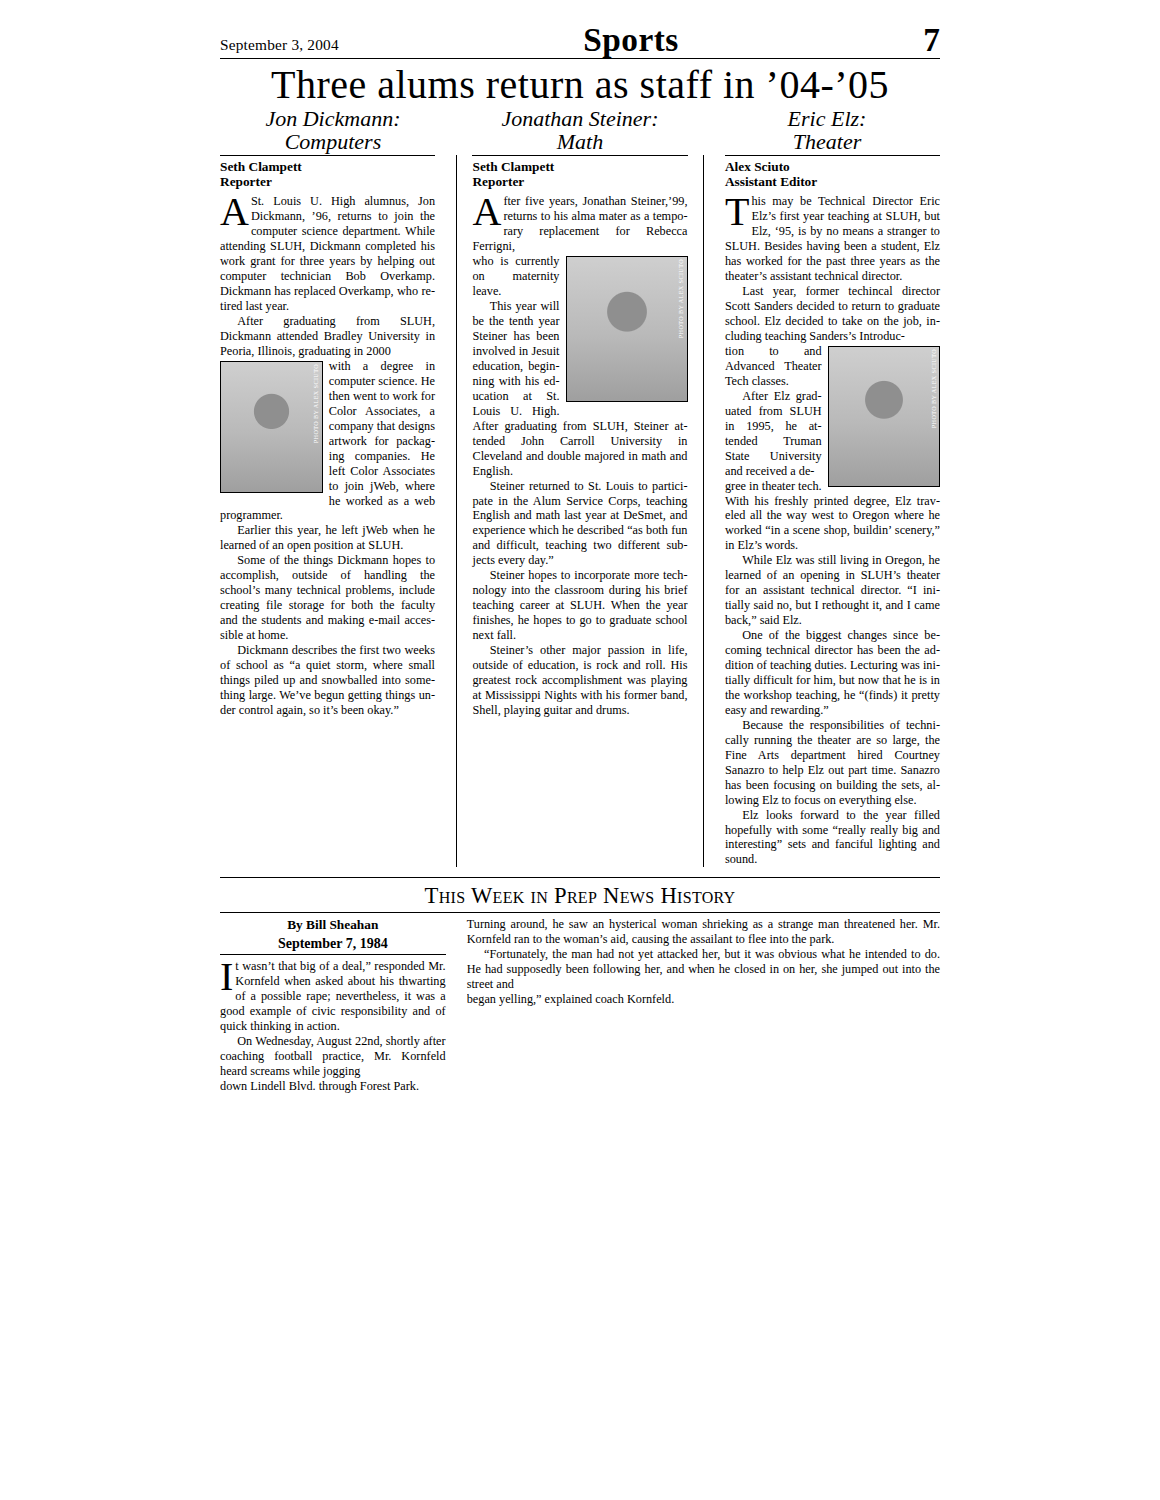September 3, 2004
Sports
7
Three alums return as staff in ’04-’05
Jon Dickmann:
Computers
Jonathan Steiner:
Math
Eric Elz:
Theater
Seth Clampett
Reporter
A St. Louis U. High alumnus, Jon Dickmann, ’96, returns to join the computer science department. While attending SLUH, Dickmann completed his work grant for three years by helping out computer technician Bob Overkamp. Dickmann has replaced Overkamp, who retired last year.
After graduating from SLUH, Dickmann attended Bradley University in Peoria, Illinois, graduating in 2000
PHOTO BY ALEX SCIUTO
with a degree in computer science. He then went to work for Color Associates, a company that designs artwork for packaging companies. He left Color Associates to join jWeb, where he worked as a web programmer.
Earlier this year, he left jWeb when he learned of an open position at SLUH.
Some of the things Dickmann hopes to accomplish, outside of handling the school’s many technical problems, include creating file storage for both the faculty and the students and making e-mail accessible at home.
Dickmann describes the first two weeks of school as “a quiet storm, where small things piled up and snowballed into something large. We’ve begun getting things under control again, so it’s been okay.”
Seth Clampett
Reporter
After five years, Jonathan Steiner,’99, returns to his alma mater as a temporary replacement for Rebecca Ferrigni,
PHOTO BY ALEX SCIUTO
who is currently on maternity leave.
This year will be the tenth year Steiner has been involved in Jesuit education, beginning with his education at St. Louis U. High. After graduating from SLUH, Steiner attended John Carroll University in Cleveland and double majored in math and English.
Steiner returned to St. Louis to participate in the Alum Service Corps, teaching English and math last year at DeSmet, and experience which he described “as both fun and difficult, teaching two different subjects every day.”
Steiner hopes to incorporate more technology into the classroom during his brief teaching career at SLUH. When the year finishes, he hopes to go to graduate school next fall.
Steiner’s other major passion in life, outside of education, is rock and roll. His greatest rock accomplishment was playing at Mississippi Nights with his former band, Shell, playing guitar and drums.
Alex Sciuto
Assistant Editor
This may be Technical Director Eric Elz’s first year teaching at SLUH, but Elz, ‘95, is by no means a stranger to SLUH. Besides having been a student, Elz has worked for the past three years as the theater’s assistant technical director.
Last year, former techincal director Scott Sanders decided to return to graduate school. Elz decided to take on the job, including teaching Sanders’s Introduc-
PHOTO BY ALEX SCIUTO
tion to and Advanced Theater Tech classes.
After Elz graduated from SLUH in 1995, he attended Truman State University and received a de-
gree in theater tech. With his freshly printed degree, Elz traveled all the way west to Oregon where he worked “in a scene shop, buildin’ scenery,” in Elz’s words.
While Elz was still living in Oregon, he learned of an opening in SLUH’s theater for an assistant technical director. “I initially said no, but I rethought it, and I came back,” said Elz.
One of the biggest changes since becoming technical director has been the addition of teaching duties. Lecturing was initially difficult for him, but now that he is in the workshop teaching, he “(finds) it pretty easy and rewarding.”
Because the responsibilities of technically running the theater are so large, the Fine Arts department hired Courtney Sanazro to help Elz out part time. Sanazro has been focusing on building the sets, allowing Elz to focus on everything else.
Elz looks forward to the year filled hopefully with some “really really big and interesting” sets and fanciful lighting and sound.
This Week in Prep News History
By Bill Sheahan
September 7, 1984
It wasn’t that big of a deal,” responded Mr. Kornfeld when asked about his thwarting of a possible rape; nevertheless, it was a good example of civic responsibility and of quick thinking in action.
On Wednesday, August 22nd, shortly after coaching football practice, Mr. Kornfeld heard screams while jogging
down Lindell Blvd. through Forest Park.
Turning around, he saw an hysterical woman shrieking as a strange man threatened her. Mr. Kornfeld ran to the woman’s aid, causing the assailant to flee into the park.
“Fortunately, the man had not yet attacked her, but it was obvious what he intended to do. He had supposedly been following her, and when he closed in on her, she jumped out into the street and
began yelling,” explained coach Kornfeld.